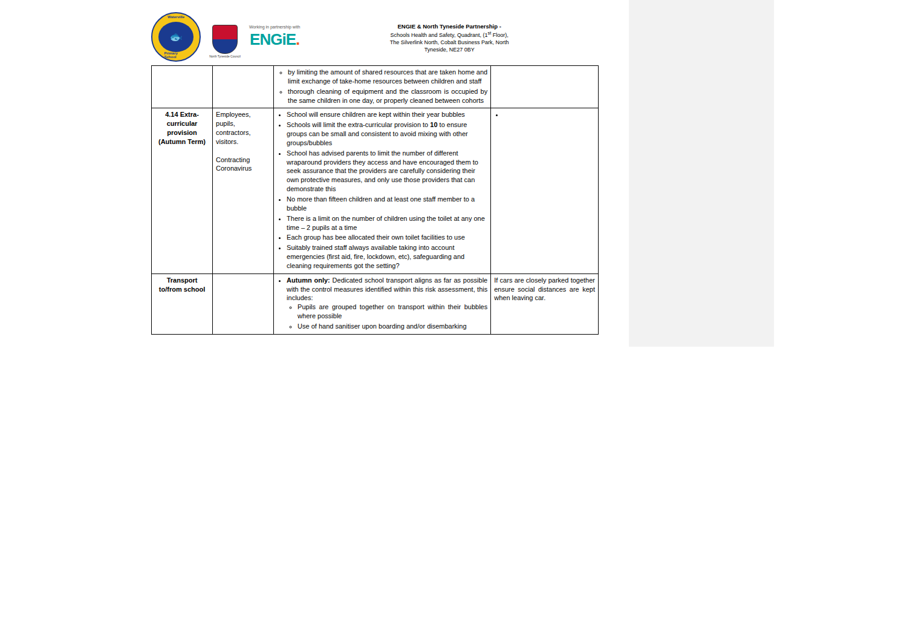Waterville Primary School
🐟
North Tyneside Council
Working in partnership with
ENGiE.
ENGIE & North Tyneside Partnership -
Schools Health and Safety, Quadrant, (1st Floor),
The Silverlink North, Cobalt Business Park, North
Tyneside, NE27 0BY
| | | by limiting the amount of shared resources that are taken home and limit exchange of take-home resources between children and staff thorough cleaning of equipment and the classroom is occupied by the same children in one day, or properly cleaned between cohorts | |
| 4.14 Extra-curricular provision (Autumn Term) | Employees, pupils, contractors, visitors. Contracting Coronavirus | School will ensure children are kept within their year bubbles Schools will limit the extra-curricular provision to 10 to ensure groups can be small and consistent to avoid mixing with other groups/bubbles School has advised parents to limit the number of different wraparound providers they access and have encouraged them to seek assurance that the providers are carefully considering their own protective measures, and only use those providers that can demonstrate this No more than fifteen children and at least one staff member to a bubble There is a limit on the number of children using the toilet at any one time – 2 pupils at a time Each group has bee allocated their own toilet facilities to use Suitably trained staff always available taking into account emergencies (first aid, fire, lockdown, etc), safeguarding and cleaning requirements got the setting? | |
| Transport to/from school | | Autumn only: Dedicated school transport aligns as far as possible with the control measures identified within this risk assessment, this includes: Pupils are grouped together on transport within their bubbles where possible Use of hand sanitiser upon boarding and/or disembarking | If cars are closely parked together ensure social distances are kept when leaving car. |